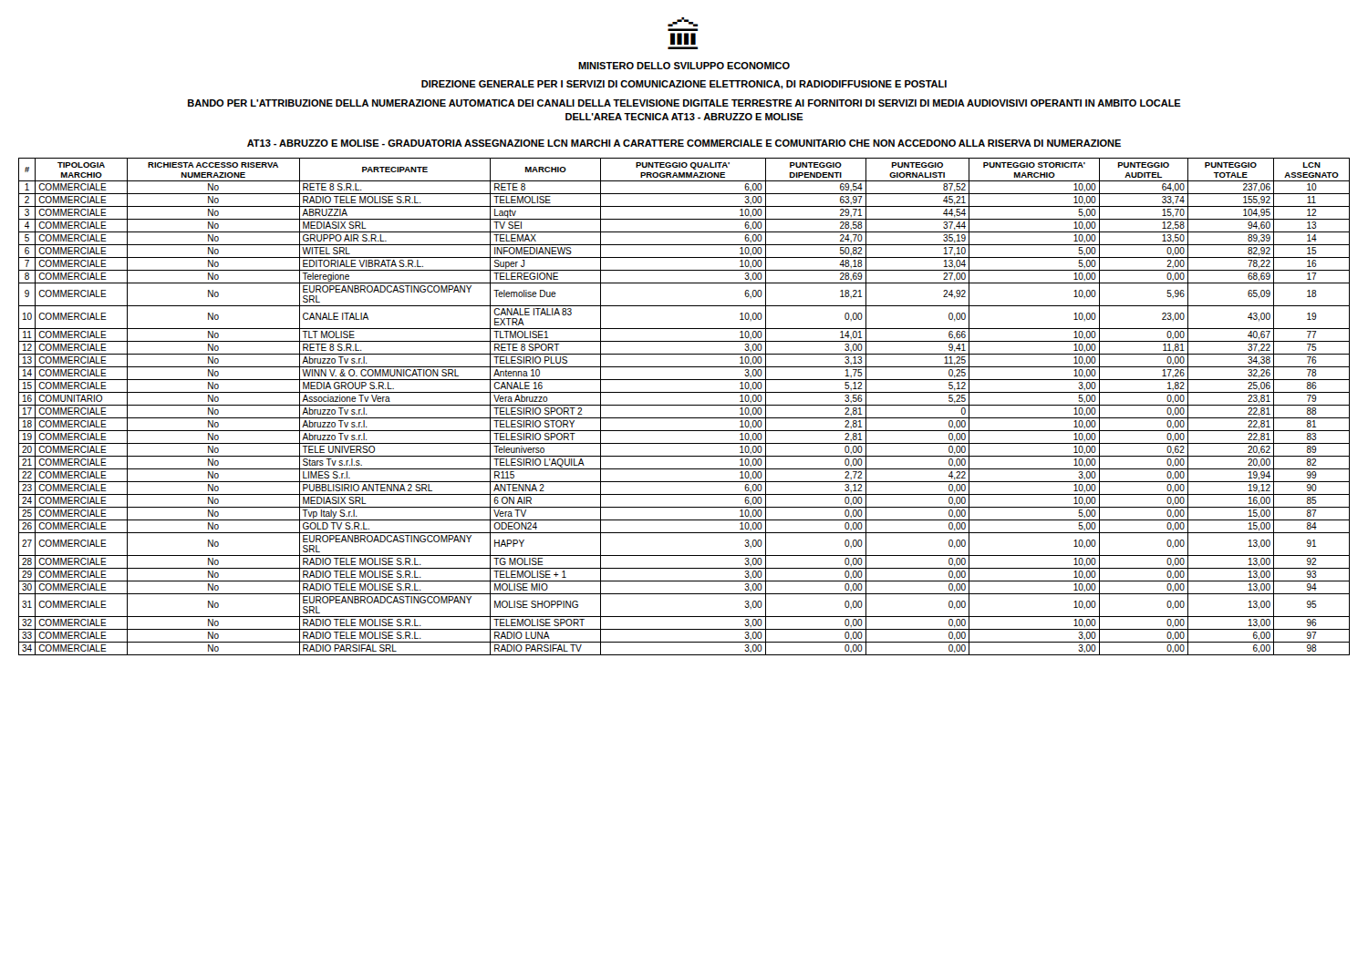🏛
MINISTERO DELLO SVILUPPO ECONOMICO
DIREZIONE GENERALE PER I SERVIZI DI COMUNICAZIONE ELETTRONICA, DI RADIODIFFUSIONE E POSTALI
BANDO PER L'ATTRIBUZIONE DELLA NUMERAZIONE AUTOMATICA DEI CANALI DELLA TELEVISIONE DIGITALE TERRESTRE AI FORNITORI DI SERVIZI DI MEDIA AUDIOVISIVI OPERANTI IN AMBITO LOCALE
DELL'AREA TECNICA AT13 - ABRUZZO E MOLISE
AT13 - ABRUZZO E MOLISE - GRADUATORIA ASSEGNAZIONE LCN MARCHI A CARATTERE COMMERCIALE E COMUNITARIO CHE NON ACCEDONO ALLA RISERVA DI NUMERAZIONE
| # | TIPOLOGIA MARCHIO | RICHIESTA ACCESSO RISERVA NUMERAZIONE | PARTECIPANTE | MARCHIO | PUNTEGGIO QUALITA' PROGRAMMAZIONE | PUNTEGGIO DIPENDENTI | PUNTEGGIO GIORNALISTI | PUNTEGGIO STORICITA' MARCHIO | PUNTEGGIO AUDITEL | PUNTEGGIO TOTALE | LCN ASSEGNATO |
| --- | --- | --- | --- | --- | --- | --- | --- | --- | --- | --- | --- |
| 1 | COMMERCIALE | No | RETE 8 S.R.L. | RETE 8 | 6,00 | 69,54 | 87,52 | 10,00 | 64,00 | 237,06 | 10 |
| 2 | COMMERCIALE | No | RADIO TELE MOLISE S.R.L. | TELEMOLISE | 3,00 | 63,97 | 45,21 | 10,00 | 33,74 | 155,92 | 11 |
| 3 | COMMERCIALE | No | ABRUZZIA | Laqtv | 10,00 | 29,71 | 44,54 | 5,00 | 15,70 | 104,95 | 12 |
| 4 | COMMERCIALE | No | MEDIASIX SRL | TV SEI | 6,00 | 28,58 | 37,44 | 10,00 | 12,58 | 94,60 | 13 |
| 5 | COMMERCIALE | No | GRUPPO AIR S.R.L. | TELEMAX | 6,00 | 24,70 | 35,19 | 10,00 | 13,50 | 89,39 | 14 |
| 6 | COMMERCIALE | No | WITEL SRL | INFOMEDIANEWS | 10,00 | 50,82 | 17,10 | 5,00 | 0,00 | 82,92 | 15 |
| 7 | COMMERCIALE | No | EDITORIALE VIBRATA S.R.L. | Super J | 10,00 | 48,18 | 13,04 | 5,00 | 2,00 | 78,22 | 16 |
| 8 | COMMERCIALE | No | Teleregione | TELEREGIONE | 3,00 | 28,69 | 27,00 | 10,00 | 0,00 | 68,69 | 17 |
| 9 | COMMERCIALE | No | EUROPEANBROADCASTINGCOMPANY SRL | Telemolise Due | 6,00 | 18,21 | 24,92 | 10,00 | 5,96 | 65,09 | 18 |
| 10 | COMMERCIALE | No | CANALE ITALIA | CANALE ITALIA 83 EXTRA | 10,00 | 0,00 | 0,00 | 10,00 | 23,00 | 43,00 | 19 |
| 11 | COMMERCIALE | No | TLT MOLISE | TLTMOLISE1 | 10,00 | 14,01 | 6,66 | 10,00 | 0,00 | 40,67 | 77 |
| 12 | COMMERCIALE | No | RETE 8 S.R.L. | RETE 8 SPORT | 3,00 | 3,00 | 9,41 | 10,00 | 11,81 | 37,22 | 75 |
| 13 | COMMERCIALE | No | Abruzzo Tv s.r.l. | TELESIRIO PLUS | 10,00 | 3,13 | 11,25 | 10,00 | 0,00 | 34,38 | 76 |
| 14 | COMMERCIALE | No | WINN V. & O. COMMUNICATION SRL | Antenna 10 | 3,00 | 1,75 | 0,25 | 10,00 | 17,26 | 32,26 | 78 |
| 15 | COMMERCIALE | No | MEDIA GROUP S.R.L. | CANALE 16 | 10,00 | 5,12 | 5,12 | 3,00 | 1,82 | 25,06 | 86 |
| 16 | COMUNITARIO | No | Associazione Tv Vera | Vera Abruzzo | 10,00 | 3,56 | 5,25 | 5,00 | 0,00 | 23,81 | 79 |
| 17 | COMMERCIALE | No | Abruzzo Tv s.r.l. | TELESIRIO SPORT 2 | 10,00 | 2,81 | 0 | 10,00 | 0,00 | 22,81 | 88 |
| 18 | COMMERCIALE | No | Abruzzo Tv s.r.l. | TELESIRIO STORY | 10,00 | 2,81 | 0,00 | 10,00 | 0,00 | 22,81 | 81 |
| 19 | COMMERCIALE | No | Abruzzo Tv s.r.l. | TELESIRIO SPORT | 10,00 | 2,81 | 0,00 | 10,00 | 0,00 | 22,81 | 83 |
| 20 | COMMERCIALE | No | TELE UNIVERSO | Teleuniverso | 10,00 | 0,00 | 0,00 | 10,00 | 0,62 | 20,62 | 89 |
| 21 | COMMERCIALE | No | Stars Tv s.r.l.s. | TELESIRIO L'AQUILA | 10,00 | 0,00 | 0,00 | 10,00 | 0,00 | 20,00 | 82 |
| 22 | COMMERCIALE | No | LIMES S.r.l. | R115 | 10,00 | 2,72 | 4,22 | 3,00 | 0,00 | 19,94 | 99 |
| 23 | COMMERCIALE | No | PUBBLISIRIO ANTENNA 2 SRL | ANTENNA 2 | 6,00 | 3,12 | 0,00 | 10,00 | 0,00 | 19,12 | 90 |
| 24 | COMMERCIALE | No | MEDIASIX SRL | 6 ON AIR | 6,00 | 0,00 | 0,00 | 10,00 | 0,00 | 16,00 | 85 |
| 25 | COMMERCIALE | No | Tvp Italy S.r.l. | Vera TV | 10,00 | 0,00 | 0,00 | 5,00 | 0,00 | 15,00 | 87 |
| 26 | COMMERCIALE | No | GOLD TV S.R.L. | ODEON24 | 10,00 | 0,00 | 0,00 | 5,00 | 0,00 | 15,00 | 84 |
| 27 | COMMERCIALE | No | EUROPEANBROADCASTINGCOMPANY SRL | HAPPY | 3,00 | 0,00 | 0,00 | 10,00 | 0,00 | 13,00 | 91 |
| 28 | COMMERCIALE | No | RADIO TELE MOLISE S.R.L. | TG MOLISE | 3,00 | 0,00 | 0,00 | 10,00 | 0,00 | 13,00 | 92 |
| 29 | COMMERCIALE | No | RADIO TELE MOLISE S.R.L. | TELEMOLISE + 1 | 3,00 | 0,00 | 0,00 | 10,00 | 0,00 | 13,00 | 93 |
| 30 | COMMERCIALE | No | RADIO TELE MOLISE S.R.L. | MOLISE MIO | 3,00 | 0,00 | 0,00 | 10,00 | 0,00 | 13,00 | 94 |
| 31 | COMMERCIALE | No | EUROPEANBROADCASTINGCOMPANY SRL | MOLISE SHOPPING | 3,00 | 0,00 | 0,00 | 10,00 | 0,00 | 13,00 | 95 |
| 32 | COMMERCIALE | No | RADIO TELE MOLISE S.R.L. | TELEMOLISE SPORT | 3,00 | 0,00 | 0,00 | 10,00 | 0,00 | 13,00 | 96 |
| 33 | COMMERCIALE | No | RADIO TELE MOLISE S.R.L. | RADIO LUNA | 3,00 | 0,00 | 0,00 | 3,00 | 0,00 | 6,00 | 97 |
| 34 | COMMERCIALE | No | RADIO PARSIFAL SRL | RADIO PARSIFAL TV | 3,00 | 0,00 | 0,00 | 3,00 | 0,00 | 6,00 | 98 |